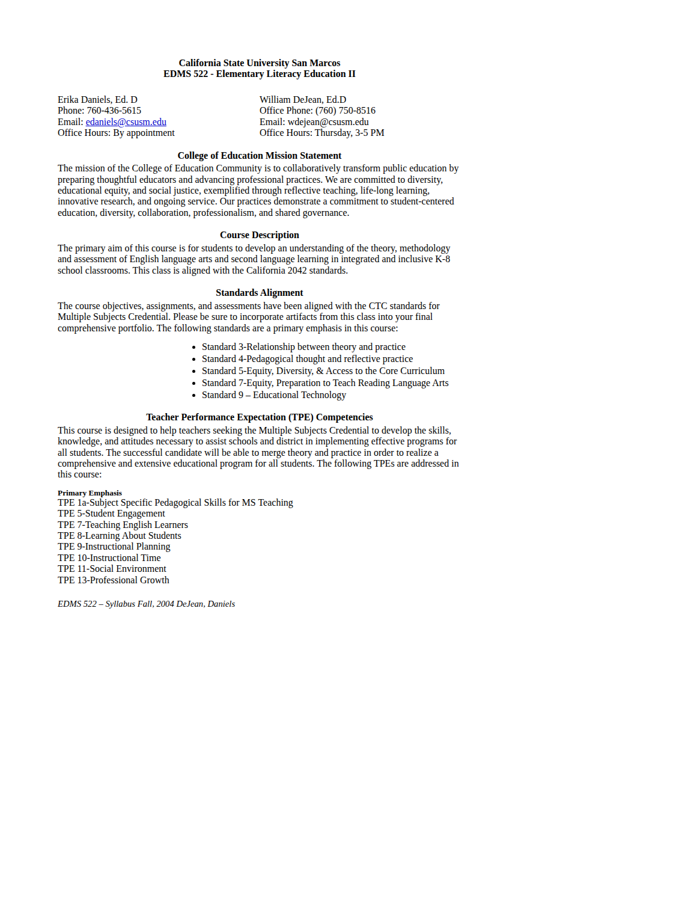California State University San Marcos
EDMS 522 - Elementary Literacy Education II
| Erika Daniels, Ed. D Phone: 760-436-5615 Email: edaniels@csusm.edu Office Hours: By appointment | William DeJean, Ed.D Office Phone: (760) 750-8516 Email: wdejean@csusm.edu Office Hours: Thursday, 3-5 PM |
College of Education Mission Statement
The mission of the College of Education Community is to collaboratively transform public education by preparing thoughtful educators and advancing professional practices. We are committed to diversity, educational equity, and social justice, exemplified through reflective teaching, life-long learning, innovative research, and ongoing service. Our practices demonstrate a commitment to student-centered education, diversity, collaboration, professionalism, and shared governance.
Course Description
The primary aim of this course is for students to develop an understanding of the theory, methodology and assessment of English language arts and second language learning in integrated and inclusive K-8 school classrooms. This class is aligned with the California 2042 standards.
Standards Alignment
The course objectives, assignments, and assessments have been aligned with the CTC standards for Multiple Subjects Credential. Please be sure to incorporate artifacts from this class into your final comprehensive portfolio. The following standards are a primary emphasis in this course:
Standard 3-Relationship between theory and practice
Standard 4-Pedagogical thought and reflective practice
Standard 5-Equity, Diversity, & Access to the Core Curriculum
Standard 7-Equity, Preparation to Teach Reading Language Arts
Standard 9 – Educational Technology
Teacher Performance Expectation (TPE) Competencies
This course is designed to help teachers seeking the Multiple Subjects Credential to develop the skills, knowledge, and attitudes necessary to assist schools and district in implementing effective programs for all students. The successful candidate will be able to merge theory and practice in order to realize a comprehensive and extensive educational program for all students. The following TPEs are addressed in this course:
Primary Emphasis
TPE 1a-Subject Specific Pedagogical Skills for MS Teaching
TPE 5-Student Engagement
TPE 7-Teaching English Learners
TPE 8-Learning About Students
TPE 9-Instructional Planning
TPE 10-Instructional Time
TPE 11-Social Environment
TPE 13-Professional Growth
EDMS 522 – Syllabus Fall, 2004 DeJean, Daniels